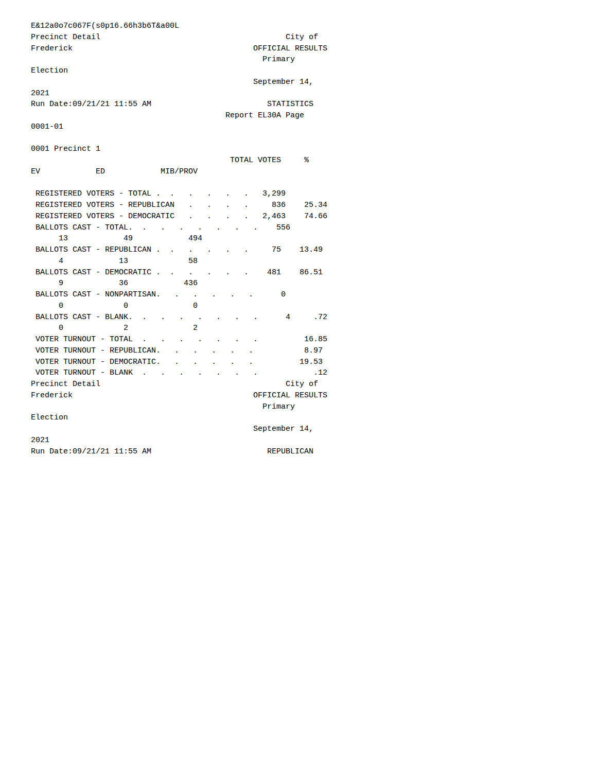E&12a0o7c067F(s0p16.66h3b6T&a00L
Precinct Detail                                        City of
Frederick                                       OFFICIAL RESULTS
                                                  Primary
Election
                                                September 14,
2021
Run Date:09/21/21 11:55 AM                         STATISTICS
                                          Report EL30A Page
0001-01

0001 Precinct 1
                                           TOTAL VOTES     %
EV            ED            MIB/PROV

 REGISTERED VOTERS - TOTAL .  .   .   .   .   .   3,299
 REGISTERED VOTERS - REPUBLICAN   .   .   .   .     836    25.34
 REGISTERED VOTERS - DEMOCRATIC   .   .   .   .   2,463    74.66
 BALLOTS CAST - TOTAL.  .   .   .   .   .   .   .    556
      13            49            494
 BALLOTS CAST - REPUBLICAN .  .   .   .   .   .     75    13.49
      4            13             58
 BALLOTS CAST - DEMOCRATIC .  .   .   .   .   .    481    86.51
      9            36            436
 BALLOTS CAST - NONPARTISAN.   .   .   .   .   .      0
      0             0              0
 BALLOTS CAST - BLANK.  .   .   .   .   .   .   .      4     .72
      0             2              2
 VOTER TURNOUT - TOTAL  .   .   .   .   .   .   .          16.85
 VOTER TURNOUT - REPUBLICAN.   .   .   .   .   .           8.97
 VOTER TURNOUT - DEMOCRATIC.   .   .   .   .   .          19.53
 VOTER TURNOUT - BLANK  .   .   .   .   .   .   .            .12
Precinct Detail                                        City of
Frederick                                       OFFICIAL RESULTS
                                                  Primary
Election
                                                September 14,
2021
Run Date:09/21/21 11:55 AM                         REPUBLICAN